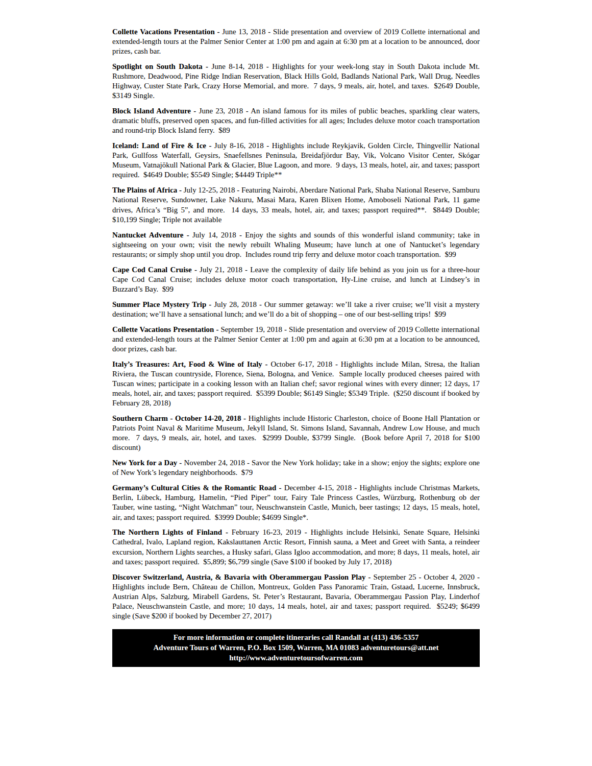Collette Vacations Presentation - June 13, 2018 - Slide presentation and overview of 2019 Collette international and extended-length tours at the Palmer Senior Center at 1:00 pm and again at 6:30 pm at a location to be announced, door prizes, cash bar.
Spotlight on South Dakota - June 8-14, 2018 - Highlights for your week-long stay in South Dakota include Mt. Rushmore, Deadwood, Pine Ridge Indian Reservation, Black Hills Gold, Badlands National Park, Wall Drug, Needles Highway, Custer State Park, Crazy Horse Memorial, and more. 7 days, 9 meals, air, hotel, and taxes. $2649 Double, $3149 Single.
Block Island Adventure - June 23, 2018 - An island famous for its miles of public beaches, sparkling clear waters, dramatic bluffs, preserved open spaces, and fun-filled activities for all ages; Includes deluxe motor coach transportation and round-trip Block Island ferry. $89
Iceland: Land of Fire & Ice - July 8-16, 2018 - Highlights include Reykjavik, Golden Circle, Thingvellir National Park, Gullfoss Waterfall, Geysirs, Snaefellsnes Peninsula, Breidafjördur Bay, Vik, Volcano Visitor Center, Skógar Museum, Vatnajökull National Park & Glacier, Blue Lagoon, and more. 9 days, 13 meals, hotel, air, and taxes; passport required. $4649 Double; $5549 Single; $4449 Triple**
The Plains of Africa - July 12-25, 2018 - Featuring Nairobi, Aberdare National Park, Shaba National Reserve, Samburu National Reserve, Sundowner, Lake Nakuru, Masai Mara, Karen Blixen Home, Amoboseli National Park, 11 game drives, Africa’s “Big 5”, and more. 14 days, 33 meals, hotel, air, and taxes; passport required**. $8449 Double; $10,199 Single; Triple not available
Nantucket Adventure - July 14, 2018 - Enjoy the sights and sounds of this wonderful island community; take in sightseeing on your own; visit the newly rebuilt Whaling Museum; have lunch at one of Nantucket’s legendary restaurants; or simply shop until you drop. Includes round trip ferry and deluxe motor coach transportation. $99
Cape Cod Canal Cruise - July 21, 2018 - Leave the complexity of daily life behind as you join us for a three-hour Cape Cod Canal Cruise; includes deluxe motor coach transportation, Hy-Line cruise, and lunch at Lindsey’s in Buzzard’s Bay. $99
Summer Place Mystery Trip - July 28, 2018 - Our summer getaway: we’ll take a river cruise; we’ll visit a mystery destination; we’ll have a sensational lunch; and we’ll do a bit of shopping – one of our best-selling trips! $99
Collette Vacations Presentation - September 19, 2018 - Slide presentation and overview of 2019 Collette international and extended-length tours at the Palmer Senior Center at 1:00 pm and again at 6:30 pm at a location to be announced, door prizes, cash bar.
Italy’s Treasures: Art, Food & Wine of Italy - October 6-17, 2018 - Highlights include Milan, Stresa, the Italian Riviera, the Tuscan countryside, Florence, Siena, Bologna, and Venice. Sample locally produced cheeses paired with Tuscan wines; participate in a cooking lesson with an Italian chef; savor regional wines with every dinner; 12 days, 17 meals, hotel, air, and taxes; passport required. $5399 Double; $6149 Single; $5349 Triple. ($250 discount if booked by February 28, 2018)
Southern Charm - October 14-20, 2018 - Highlights include Historic Charleston, choice of Boone Hall Plantation or Patriots Point Naval & Maritime Museum, Jekyll Island, St. Simons Island, Savannah, Andrew Low House, and much more. 7 days, 9 meals, air, hotel, and taxes. $2999 Double, $3799 Single. (Book before April 7, 2018 for $100 discount)
New York for a Day - November 24, 2018 - Savor the New York holiday; take in a show; enjoy the sights; explore one of New York’s legendary neighborhoods. $79
Germany’s Cultural Cities & the Romantic Road - December 4-15, 2018 - Highlights include Christmas Markets, Berlin, Lübeck, Hamburg, Hamelin, “Pied Piper” tour, Fairy Tale Princess Castles, Würzburg, Rothenburg ob der Tauber, wine tasting, “Night Watchman” tour, Neuschwanstein Castle, Munich, beer tastings; 12 days, 15 meals, hotel, air, and taxes; passport required. $3999 Double; $4699 Single*.
The Northern Lights of Finland - February 16-23, 2019 - Highlights include Helsinki, Senate Square, Helsinki Cathedral, Ivalo, Lapland region, Kakslauttanen Arctic Resort, Finnish sauna, a Meet and Greet with Santa, a reindeer excursion, Northern Lights searches, a Husky safari, Glass Igloo accommodation, and more; 8 days, 11 meals, hotel, air and taxes; passport required. $5,899; $6,799 single (Save $100 if booked by July 17, 2018)
Discover Switzerland, Austria, & Bavaria with Oberammergau Passion Play - September 25 - October 4, 2020 - Highlights include Bern, Château de Chillon, Montreux, Golden Pass Panoramic Train, Gstaad, Lucerne, Innsbruck, Austrian Alps, Salzburg, Mirabell Gardens, St. Peter’s Restaurant, Bavaria, Oberammergau Passion Play, Linderhof Palace, Neuschwanstein Castle, and more; 10 days, 14 meals, hotel, air and taxes; passport required. $5249; $6499 single (Save $200 if booked by December 27, 2017)
For more information or complete itineraries call Randall at (413) 436-5357
Adventure Tours of Warren, P.O. Box 1509, Warren, MA 01083 adventuretours@att.net
http://www.adventuretoursofwarren.com